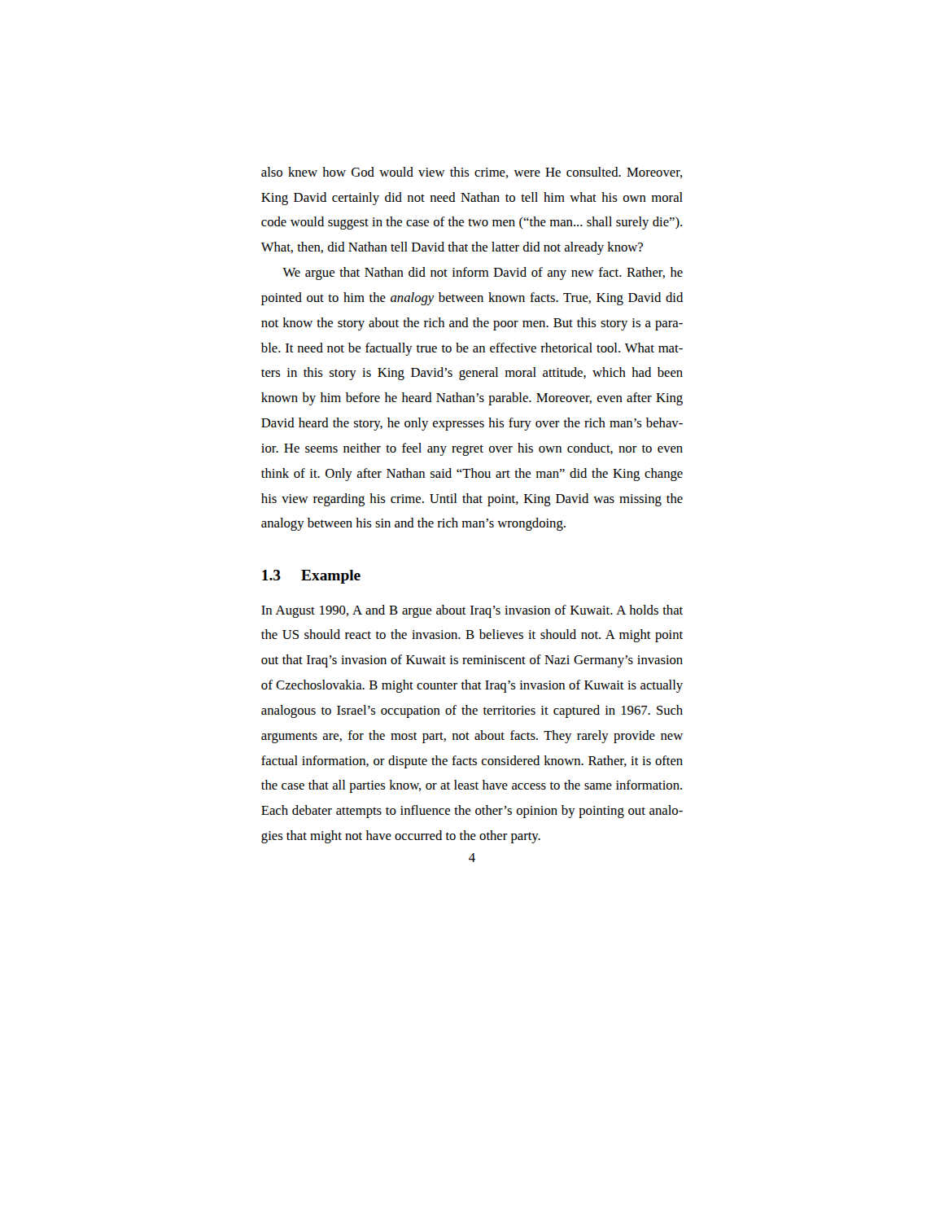also knew how God would view this crime, were He consulted. Moreover, King David certainly did not need Nathan to tell him what his own moral code would suggest in the case of the two men (“the man... shall surely die”). What, then, did Nathan tell David that the latter did not already know?
We argue that Nathan did not inform David of any new fact. Rather, he pointed out to him the analogy between known facts. True, King David did not know the story about the rich and the poor men. But this story is a parable. It need not be factually true to be an effective rhetorical tool. What matters in this story is King David’s general moral attitude, which had been known by him before he heard Nathan’s parable. Moreover, even after King David heard the story, he only expresses his fury over the rich man’s behavior. He seems neither to feel any regret over his own conduct, nor to even think of it. Only after Nathan said “Thou art the man” did the King change his view regarding his crime. Until that point, King David was missing the analogy between his sin and the rich man’s wrongdoing.
1.3 Example
In August 1990, A and B argue about Iraq’s invasion of Kuwait. A holds that the US should react to the invasion. B believes it should not. A might point out that Iraq’s invasion of Kuwait is reminiscent of Nazi Germany’s invasion of Czechoslovakia. B might counter that Iraq’s invasion of Kuwait is actually analogous to Israel’s occupation of the territories it captured in 1967. Such arguments are, for the most part, not about facts. They rarely provide new factual information, or dispute the facts considered known. Rather, it is often the case that all parties know, or at least have access to the same information. Each debater attempts to influence the other’s opinion by pointing out analogies that might not have occurred to the other party.
4